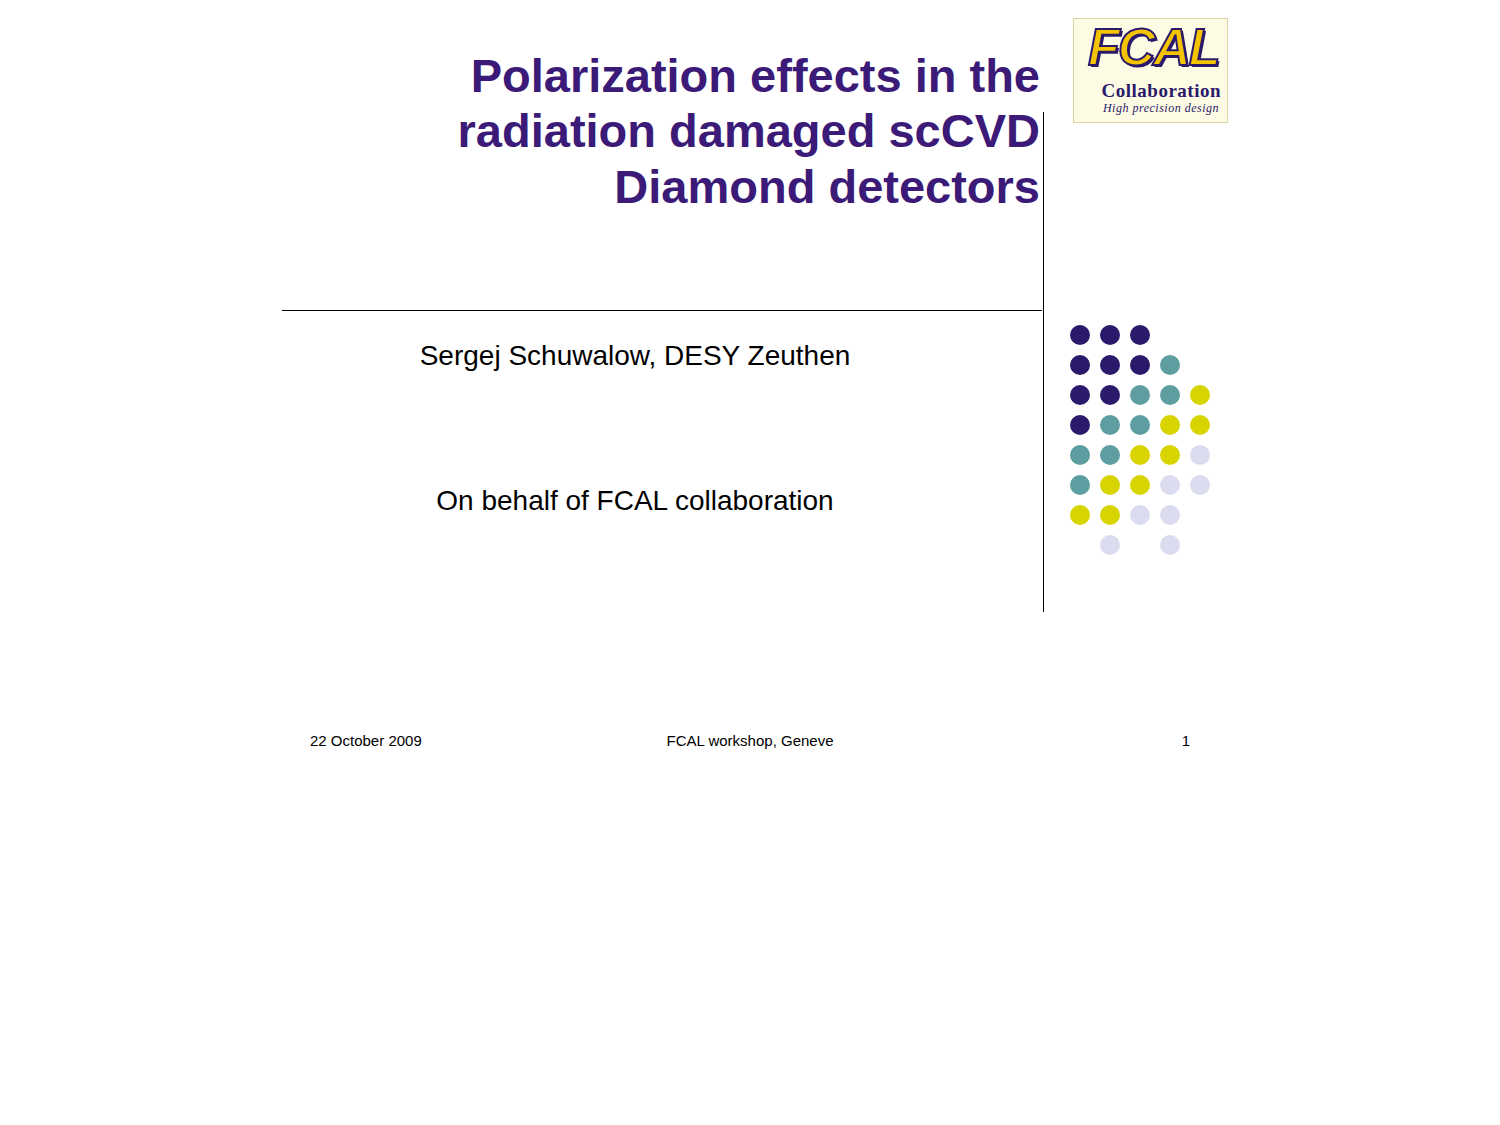FCAL
Collaboration
High precision design
Polarization effects in the radiation damaged scCVD Diamond detectors
Sergej Schuwalow, DESY Zeuthen
On behalf of FCAL collaboration
22 October 2009 FCAL workshop, Geneve 1